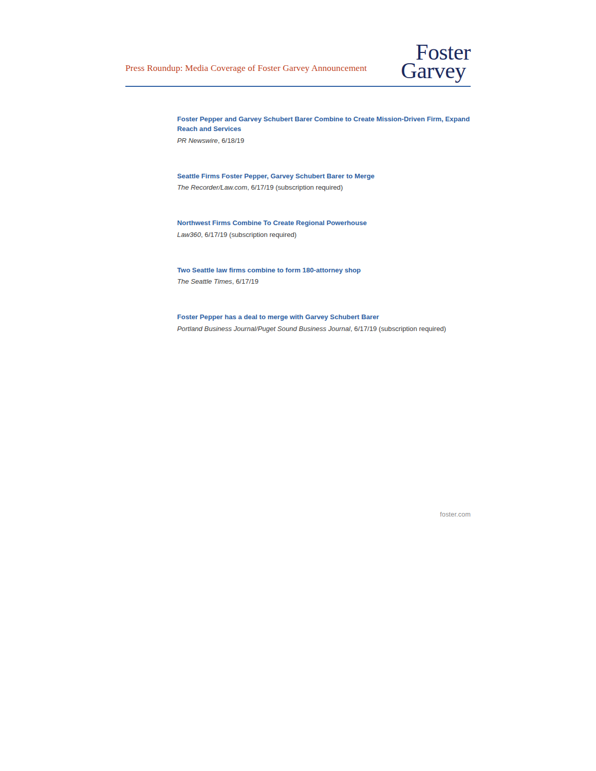Press Roundup: Media Coverage of Foster Garvey Announcement
Foster Garvey
Foster Pepper and Garvey Schubert Barer Combine to Create Mission-Driven Firm, Expand Reach and Services
PR Newswire, 6/18/19
Seattle Firms Foster Pepper, Garvey Schubert Barer to Merge
The Recorder/Law.com, 6/17/19 (subscription required)
Northwest Firms Combine To Create Regional Powerhouse
Law360, 6/17/19 (subscription required)
Two Seattle law firms combine to form 180-attorney shop
The Seattle Times, 6/17/19
Foster Pepper has a deal to merge with Garvey Schubert Barer
Portland Business Journal/Puget Sound Business Journal, 6/17/19 (subscription required)
foster.com